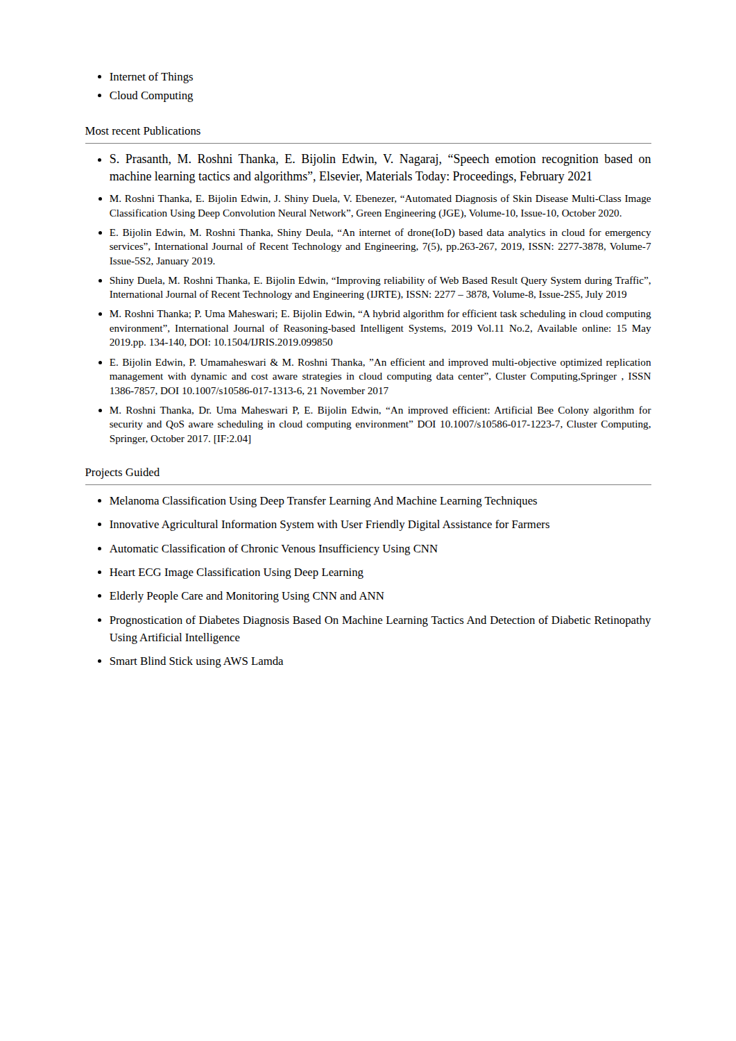Internet of Things
Cloud Computing
Most recent Publications
S. Prasanth, M. Roshni Thanka, E. Bijolin Edwin, V. Nagaraj, “Speech emotion recognition based on machine learning tactics and algorithms”, Elsevier, Materials Today: Proceedings, February 2021
M. Roshni Thanka, E. Bijolin Edwin, J. Shiny Duela, V. Ebenezer, “Automated Diagnosis of Skin Disease Multi-Class Image Classification Using Deep Convolution Neural Network”, Green Engineering (JGE), Volume-10, Issue-10, October 2020.
E. Bijolin Edwin, M. Roshni Thanka, Shiny Deula, “An internet of drone(IoD) based data analytics in cloud for emergency services”, International Journal of Recent Technology and Engineering, 7(5), pp.263-267, 2019, ISSN: 2277-3878, Volume-7 Issue-5S2, January 2019.
Shiny Duela, M. Roshni Thanka, E. Bijolin Edwin, “Improving reliability of Web Based Result Query System during Traffic”, International Journal of Recent Technology and Engineering (IJRTE), ISSN: 2277 – 3878, Volume-8, Issue-2S5, July 2019
M. Roshni Thanka; P. Uma Maheswari; E. Bijolin Edwin, “A hybrid algorithm for efficient task scheduling in cloud computing environment”, International Journal of Reasoning-based Intelligent Systems, 2019 Vol.11 No.2, Available online: 15 May 2019.pp. 134-140, DOI: 10.1504/IJRIS.2019.099850
E. Bijolin Edwin, P. Umamaheswari & M. Roshni Thanka, ”An efficient and improved multi-objective optimized replication management with dynamic and cost aware strategies in cloud computing data center”, Cluster Computing,Springer , ISSN 1386-7857, DOI 10.1007/s10586-017-1313-6, 21 November 2017
M. Roshni Thanka, Dr. Uma Maheswari P, E. Bijolin Edwin, “An improved efficient: Artificial Bee Colony algorithm for security and QoS aware scheduling in cloud computing environment” DOI 10.1007/s10586-017-1223-7, Cluster Computing, Springer, October 2017. [IF:2.04]
Projects Guided
Melanoma Classification Using Deep Transfer Learning And Machine Learning Techniques
Innovative Agricultural Information System with User Friendly Digital Assistance for Farmers
Automatic Classification of Chronic Venous Insufficiency Using CNN
Heart ECG Image Classification Using Deep Learning
Elderly People Care and Monitoring Using CNN and ANN
Prognostication of Diabetes Diagnosis Based On Machine Learning Tactics And Detection of Diabetic Retinopathy Using Artificial Intelligence
Smart Blind Stick using AWS Lamda